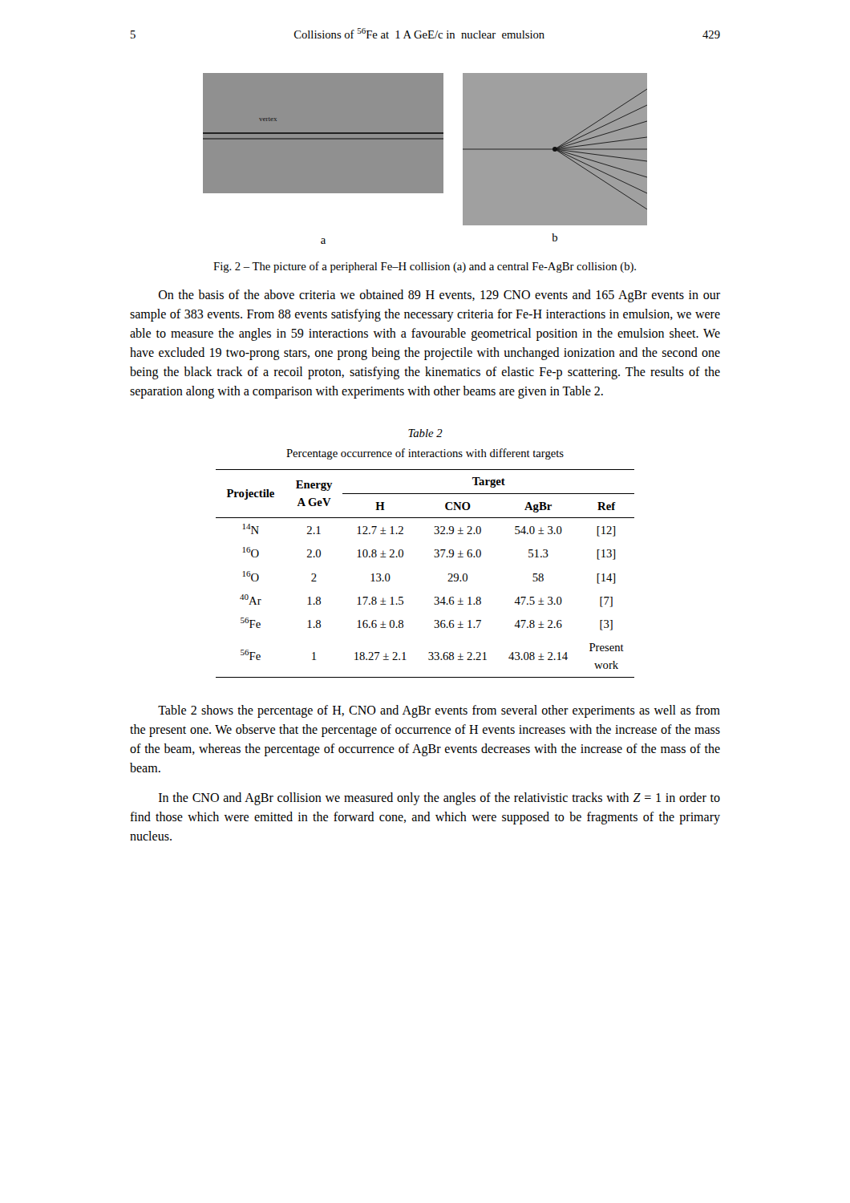5 Collisions of 56Fe at 1 A GeE/c in nuclear emulsion 429
a
b
Fig. 2 – The picture of a peripheral Fe–H collision (a) and a central Fe-AgBr collision (b).
On the basis of the above criteria we obtained 89 H events, 129 CNO events and 165 AgBr events in our sample of 383 events. From 88 events satisfying the necessary criteria for Fe-H interactions in emulsion, we were able to measure the angles in 59 interactions with a favourable geometrical position in the emulsion sheet. We have excluded 19 two-prong stars, one prong being the projectile with unchanged ionization and the second one being the black track of a recoil proton, satisfying the kinematics of elastic Fe-p scattering. The results of the separation along with a comparison with experiments with other beams are given in Table 2.
Table 2
Percentage occurrence of interactions with different targets
| Projectile | Energy A GeV | Target |
| --- | --- | --- |
| H | CNO | AgBr | Ref |
| 14 N | 2.1 | 12.7 ± 1.2 | 32.9 ± 2.0 | 54.0 ± 3.0 | [12] |
| 16 O | 2.0 | 10.8 ± 2.0 | 37.9 ± 6.0 | 51.3 | [13] |
| 16 O | 2 | 13.0 | 29.0 | 58 | [14] |
| 40 Ar | 1.8 | 17.8 ± 1.5 | 34.6 ± 1.8 | 47.5 ± 3.0 | [7] |
| 56 Fe | 1.8 | 16.6 ± 0.8 | 36.6 ± 1.7 | 47.8 ± 2.6 | [3] |
| 56 Fe | 1 | 18.27 ± 2.1 | 33.68 ± 2.21 | 43.08 ± 2.14 | Present work |
Table 2 shows the percentage of H, CNO and AgBr events from several other experiments as well as from the present one. We observe that the percentage of occurrence of H events increases with the increase of the mass of the beam, whereas the percentage of occurrence of AgBr events decreases with the increase of the mass of the beam.
In the CNO and AgBr collision we measured only the angles of the relativistic tracks with Z = 1 in order to find those which were emitted in the forward cone, and which were supposed to be fragments of the primary nucleus.